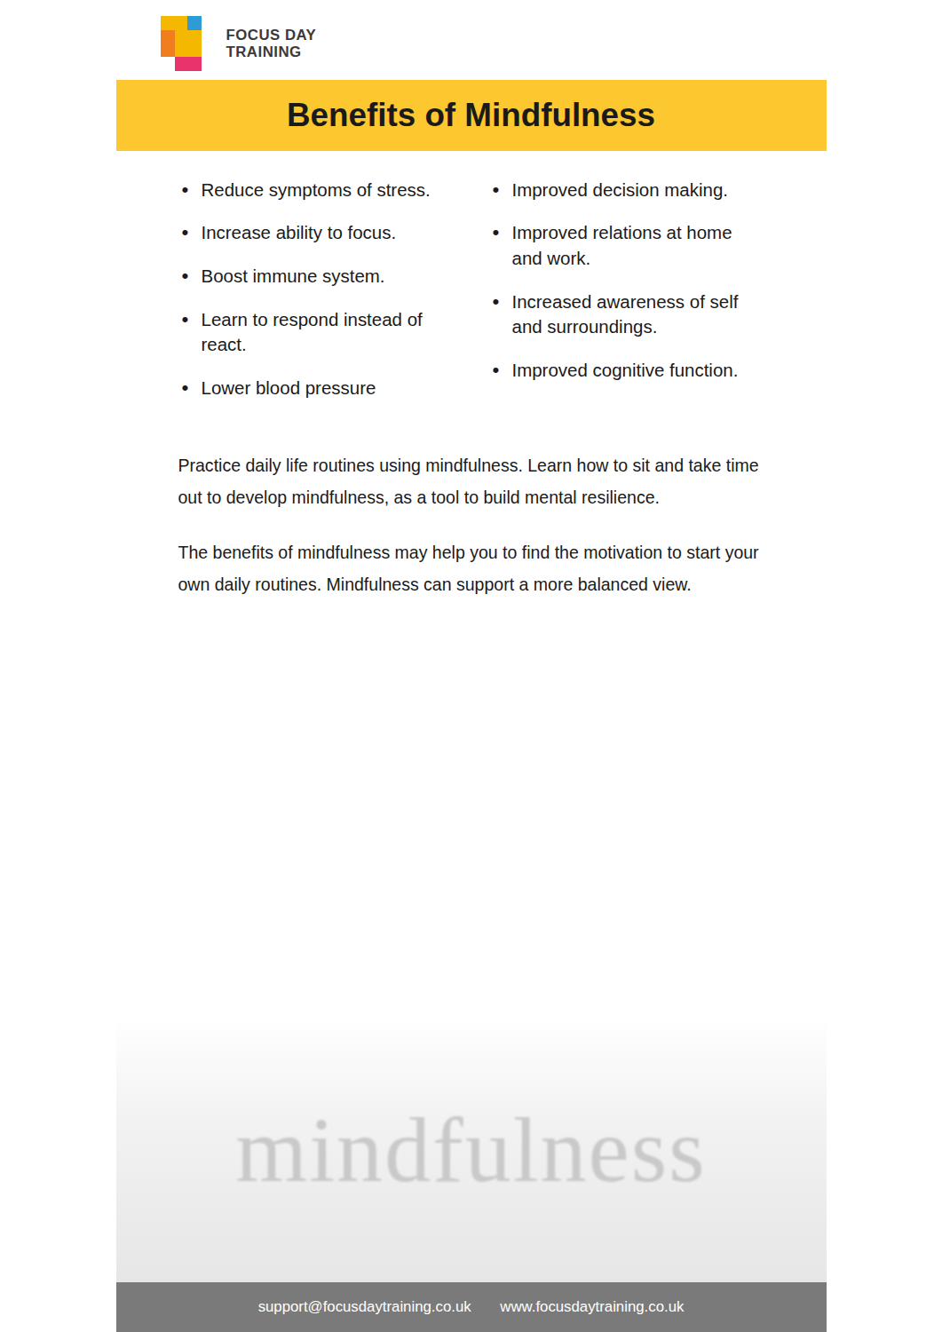FOCUS DAY
TRAINING
Benefits of Mindfulness
Reduce symptoms of stress.
Increase ability to focus.
Boost immune system.
Learn to respond instead of react.
Lower blood pressure
Improved decision making.
Improved relations at home and work.
Increased awareness of self and surroundings.
Improved cognitive function.
Practice daily life routines using mindfulness. Learn how to sit and take time out to develop mindfulness, as a tool to build mental resilience.
The benefits of mindfulness may help you to find the motivation to start your own daily routines. Mindfulness can support a more balanced view.
mindfulness
support@focusdaytraining.co.uk www.focusdaytraining.co.uk